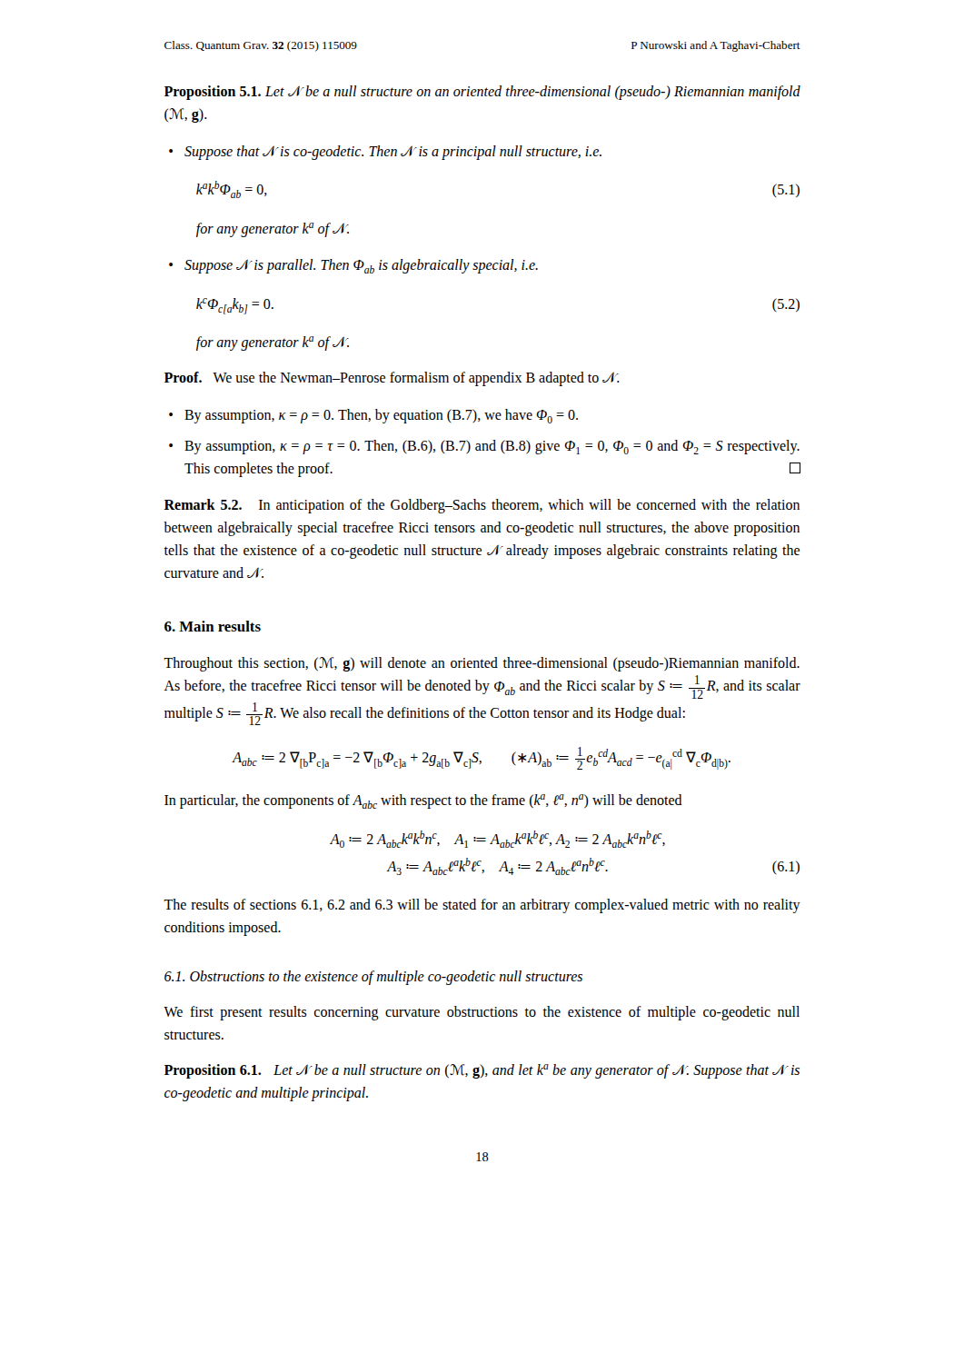Class. Quantum Grav. 32 (2015) 115009 P Nurowski and A Taghavi-Chabert
Proposition 5.1. Let 𝒩 be a null structure on an oriented three-dimensional (pseudo-) Riemannian manifold (ℳ, g).
Suppose that 𝒩 is co-geodetic. Then 𝒩 is a principal null structure, i.e.
kakbΦab = 0, (5.1)
for any generator ka of 𝒩.
Suppose 𝒩 is parallel. Then Φab is algebraically special, i.e.
kcΦc[akb] = 0. (5.2)
for any generator ka of 𝒩.
Proof. We use the Newman–Penrose formalism of appendix B adapted to 𝒩.
By assumption, κ = ρ = 0. Then, by equation (B.7), we have Φ0 = 0.
By assumption, κ = ρ = τ = 0. Then, (B.6), (B.7) and (B.8) give Φ1 = 0, Φ0 = 0 and Φ2 = S respectively. This completes the proof.
Remark 5.2. In anticipation of the Goldberg–Sachs theorem, which will be concerned with the relation between algebraically special tracefree Ricci tensors and co-geodetic null structures, the above proposition tells that the existence of a co-geodetic null structure 𝒩 already imposes algebraic constraints relating the curvature and 𝒩.
6. Main results
Throughout this section, (ℳ, g) will denote an oriented three-dimensional (pseudo-)Riemannian manifold. As before, the tracefree Ricci tensor will be denoted by Φab and the Ricci scalar by S ≔ 112 R, and its scalar multiple S ≔ 112 R. We also recall the definitions of the Cotton tensor and its Hodge dual:
Aabc ≔ 2 ∇[bPc]a = −2 ∇[bΦc]a + 2ga[b ∇c]S, (∗A)ab ≔ 12 ebcdAacd = −e(a|cd ∇cΦd|b).
In particular, the components of Aabc with respect to the frame (ka, ℓa, na) will be denoted
A0 ≔ 2 Aabckakbnc, A1 ≔ Aabckakbℓc, A2 ≔ 2 Aabckanbℓc,
A3 ≔ Aabcℓakbℓc, A4 ≔ 2 Aabcℓanbℓc.
(6.1)
The results of sections 6.1, 6.2 and 6.3 will be stated for an arbitrary complex-valued metric with no reality conditions imposed.
6.1. Obstructions to the existence of multiple co-geodetic null structures
We first present results concerning curvature obstructions to the existence of multiple co-geodetic null structures.
Proposition 6.1. Let 𝒩 be a null structure on (ℳ, g), and let ka be any generator of 𝒩. Suppose that 𝒩 is co-geodetic and multiple principal.
18